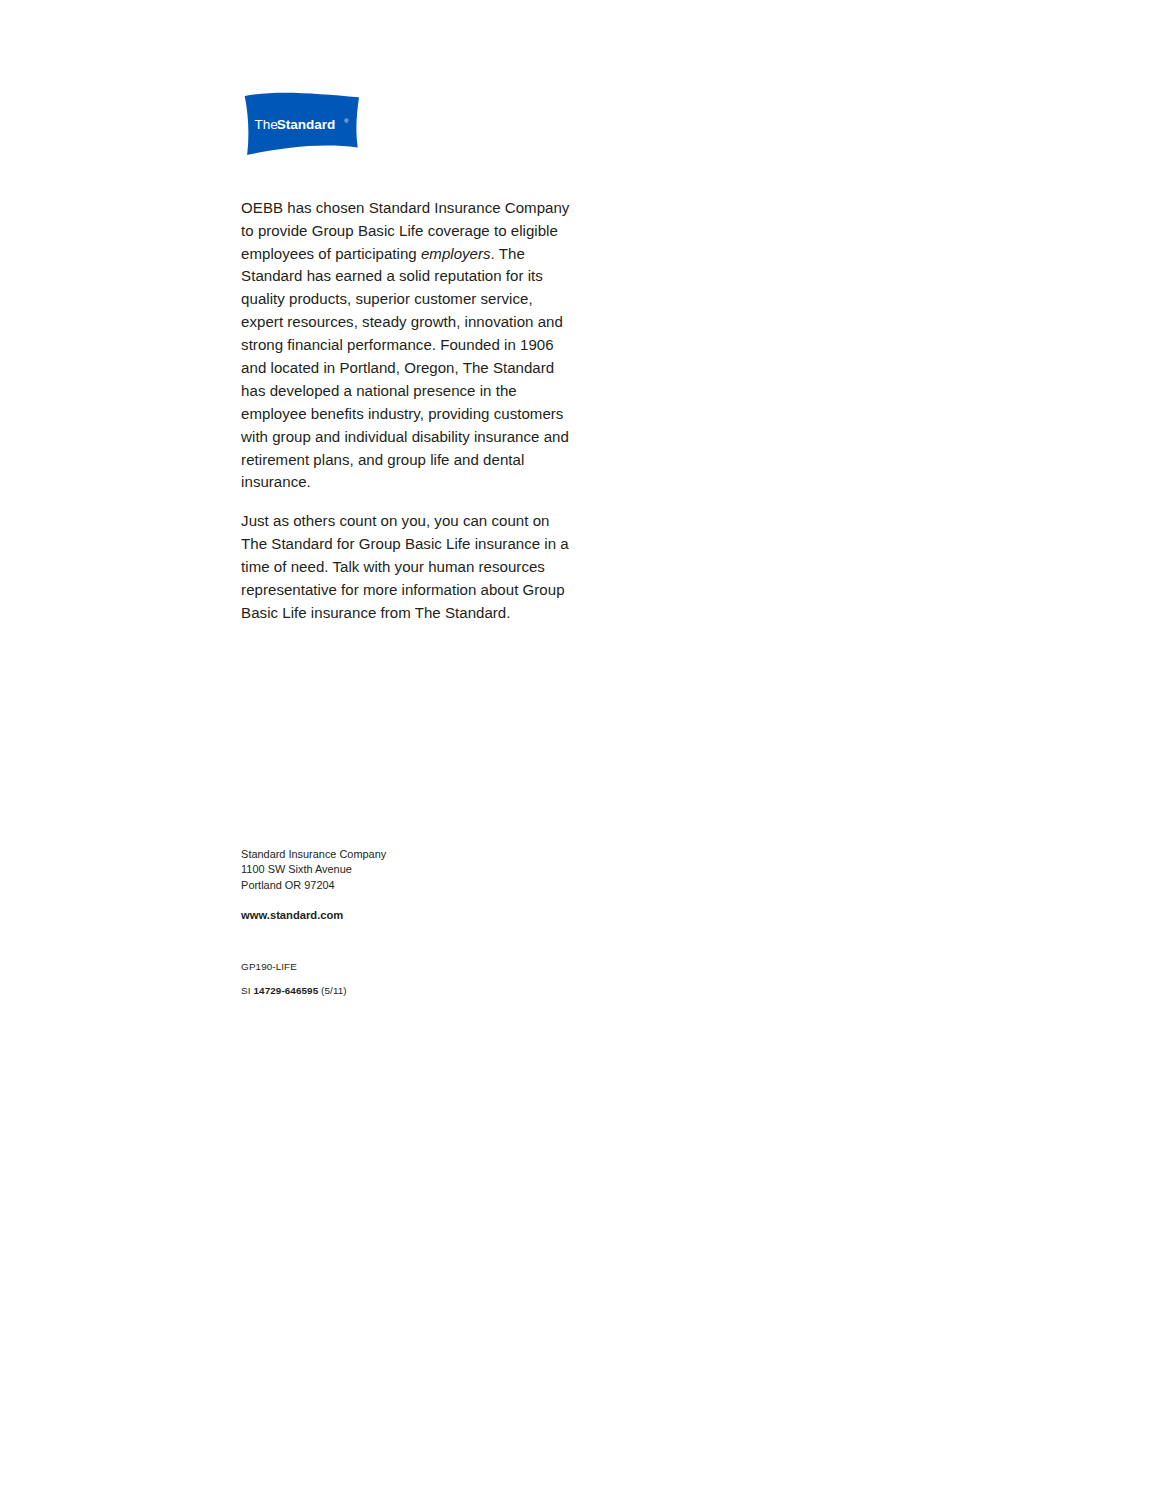The Standard ®
OEBB has chosen Standard Insurance Company to provide Group Basic Life coverage to eligible employees of participating employers. The Standard has earned a solid reputation for its quality products, superior customer service, expert resources, steady growth, innovation and strong financial performance. Founded in 1906 and located in Portland, Oregon, The Standard has developed a national presence in the employee benefits industry, providing customers with group and individual disability insurance and retirement plans, and group life and dental insurance.
Just as others count on you, you can count on The Standard for Group Basic Life insurance in a time of need. Talk with your human resources representative for more information about Group Basic Life insurance from The Standard.
Standard Insurance Company
1100 SW Sixth Avenue
Portland OR 97204
www.standard.com
GP190-LIFE
SI 14729-646595 (5/11)